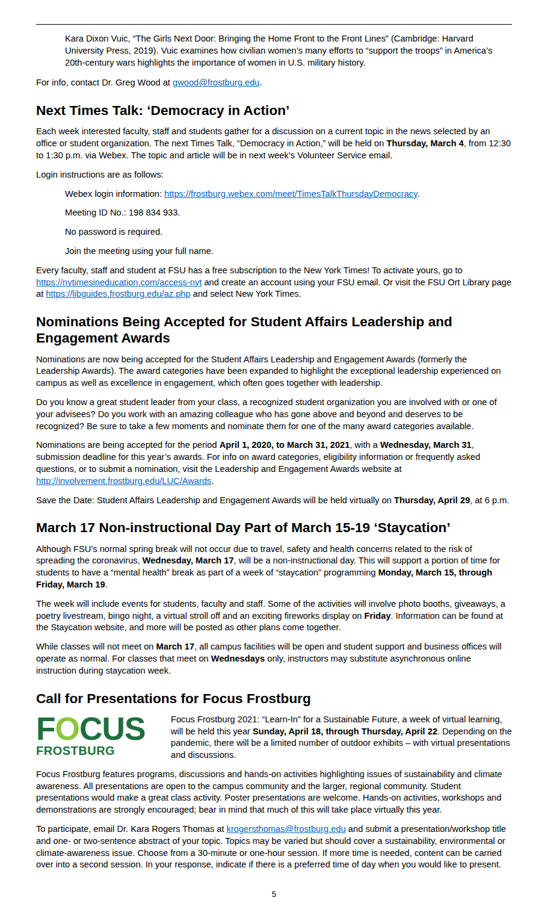Kara Dixon Vuic, “The Girls Next Door: Bringing the Home Front to the Front Lines” (Cambridge: Harvard University Press, 2019). Vuic examines how civilian women’s many efforts to “support the troops” in America’s 20th-century wars highlights the importance of women in U.S. military history.
For info, contact Dr. Greg Wood at gwood@frostburg.edu.
Next Times Talk: ‘Democracy in Action’
Each week interested faculty, staff and students gather for a discussion on a current topic in the news selected by an office or student organization. The next Times Talk, “Democracy in Action,” will be held on Thursday, March 4, from 12:30 to 1:30 p.m. via Webex. The topic and article will be in next week’s Volunteer Service email.
Login instructions are as follows:
Webex login information: https://frostburg.webex.com/meet/TimesTalkThursdayDemocracy.
Meeting ID No.: 198 834 933.
No password is required.
Join the meeting using your full name.
Every faculty, staff and student at FSU has a free subscription to the New York Times! To activate yours, go to https://nytimesineducation.com/access-nyt and create an account using your FSU email. Or visit the FSU Ort Library page at https://libguides.frostburg.edu/az.php and select New York Times.
Nominations Being Accepted for Student Affairs Leadership and Engagement Awards
Nominations are now being accepted for the Student Affairs Leadership and Engagement Awards (formerly the Leadership Awards). The award categories have been expanded to highlight the exceptional leadership experienced on campus as well as excellence in engagement, which often goes together with leadership.
Do you know a great student leader from your class, a recognized student organization you are involved with or one of your advisees? Do you work with an amazing colleague who has gone above and beyond and deserves to be recognized? Be sure to take a few moments and nominate them for one of the many award categories available.
Nominations are being accepted for the period April 1, 2020, to March 31, 2021, with a Wednesday, March 31, submission deadline for this year’s awards. For info on award categories, eligibility information or frequently asked questions, or to submit a nomination, visit the Leadership and Engagement Awards website at http://involvement.frostburg.edu/LUC/Awards.
Save the Date: Student Affairs Leadership and Engagement Awards will be held virtually on Thursday, April 29, at 6 p.m.
March 17 Non-instructional Day Part of March 15-19 ‘Staycation’
Although FSU’s normal spring break will not occur due to travel, safety and health concerns related to the risk of spreading the coronavirus, Wednesday, March 17, will be a non-instructional day. This will support a portion of time for students to have a “mental health” break as part of a week of “staycation” programming Monday, March 15, through Friday, March 19.
The week will include events for students, faculty and staff. Some of the activities will involve photo booths, giveaways, a poetry livestream, bingo night, a virtual stroll off and an exciting fireworks display on Friday. Information can be found at the Staycation website, and more will be posted as other plans come together.
While classes will not meet on March 17, all campus facilities will be open and student support and business offices will operate as normal. For classes that meet on Wednesdays only, instructors may substitute asynchronous online instruction during staycation week.
Call for Presentations for Focus Frostburg
FOCUS
FROSTBURG
Focus Frostburg 2021: “Learn-In” for a Sustainable Future, a week of virtual learning, will be held this year Sunday, April 18, through Thursday, April 22. Depending on the pandemic, there will be a limited number of outdoor exhibits – with virtual presentations and discussions.
Focus Frostburg features programs, discussions and hands-on activities highlighting issues of sustainability and climate awareness. All presentations are open to the campus community and the larger, regional community. Student presentations would make a great class activity. Poster presentations are welcome. Hands-on activities, workshops and demonstrations are strongly encouraged; bear in mind that much of this will take place virtually this year.
To participate, email Dr. Kara Rogers Thomas at krogersthomas@frostburg.edu and submit a presentation/workshop title and one- or two-sentence abstract of your topic. Topics may be varied but should cover a sustainability, environmental or climate-awareness issue. Choose from a 30-minute or one-hour session. If more time is needed, content can be carried over into a second session. In your response, indicate if there is a preferred time of day when you would like to present.
5